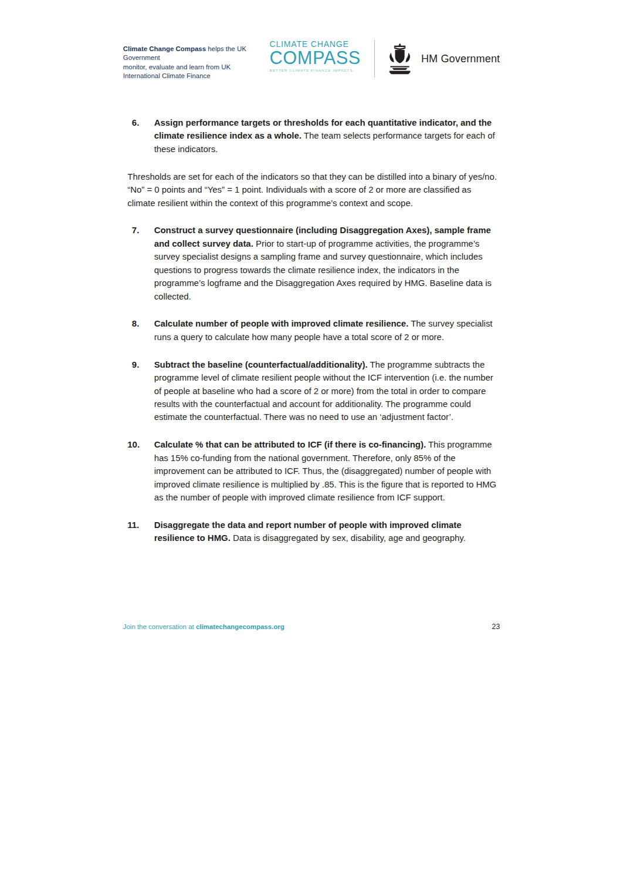Climate Change Compass helps the UK Government
monitor, evaluate and learn from UK International Climate Finance
CLIMATE CHANGE COMPASS BETTER CLIMATE FINANCE IMPACTS
HM Government
6. Assign performance targets or thresholds for each quantitative indicator, and the climate resilience index as a whole. The team selects performance targets for each of these indicators.
Thresholds are set for each of the indicators so that they can be distilled into a binary of yes/no. “No” = 0 points and “Yes” = 1 point. Individuals with a score of 2 or more are classified as climate resilient within the context of this programme’s context and scope.
7. Construct a survey questionnaire (including Disaggregation Axes), sample frame and collect survey data. Prior to start-up of programme activities, the programme’s survey specialist designs a sampling frame and survey questionnaire, which includes questions to progress towards the climate resilience index, the indicators in the programme’s logframe and the Disaggregation Axes required by HMG. Baseline data is collected.
8. Calculate number of people with improved climate resilience. The survey specialist runs a query to calculate how many people have a total score of 2 or more.
9. Subtract the baseline (counterfactual/additionality). The programme subtracts the programme level of climate resilient people without the ICF intervention (i.e. the number of people at baseline who had a score of 2 or more) from the total in order to compare results with the counterfactual and account for additionality. The programme could estimate the counterfactual. There was no need to use an ‘adjustment factor’.
10. Calculate % that can be attributed to ICF (if there is co-financing). This programme has 15% co-funding from the national government. Therefore, only 85% of the improvement can be attributed to ICF. Thus, the (disaggregated) number of people with improved climate resilience is multiplied by .85. This is the figure that is reported to HMG as the number of people with improved climate resilience from ICF support.
11. Disaggregate the data and report number of people with improved climate resilience to HMG. Data is disaggregated by sex, disability, age and geography.
Join the conversation at climatechangecompass.org
23